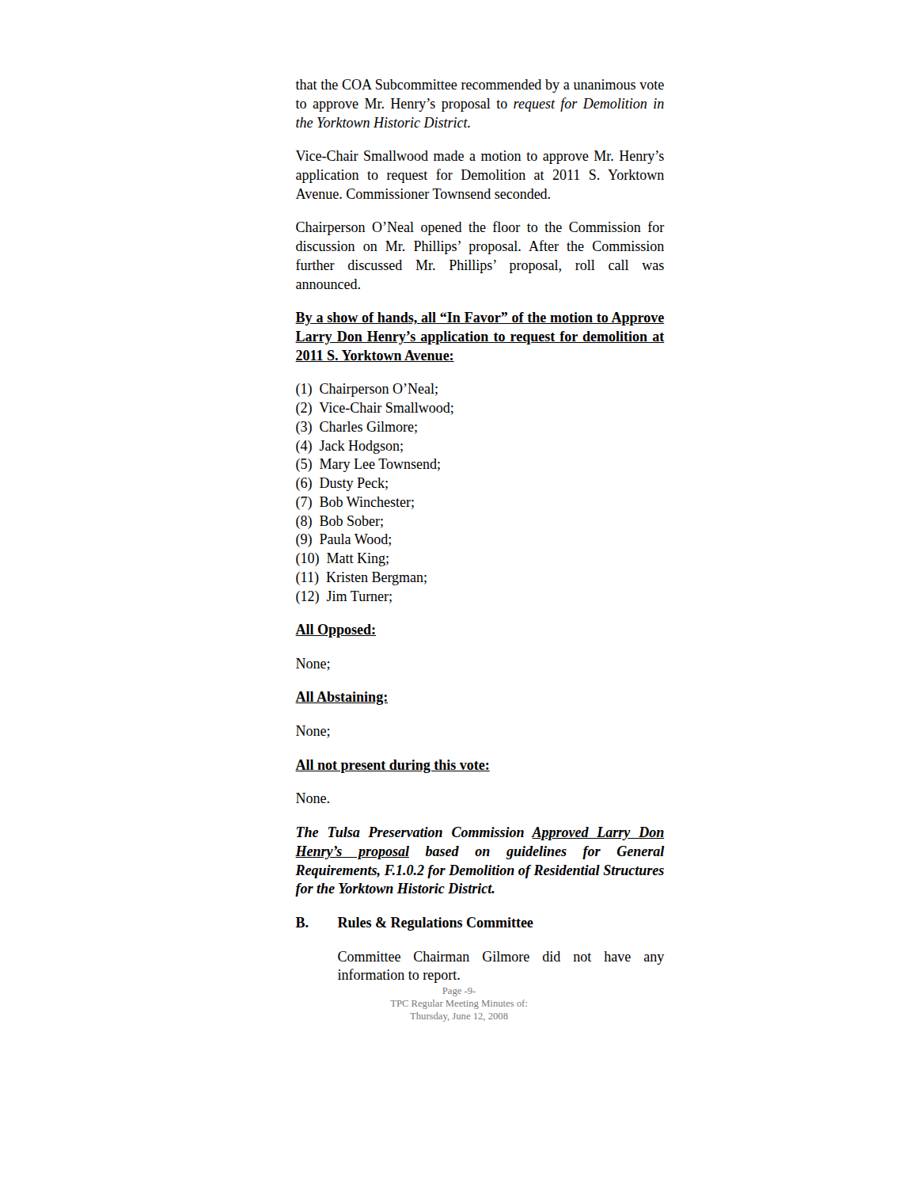that the COA Subcommittee recommended by a unanimous vote to approve Mr. Henry’s proposal to request for Demolition in the Yorktown Historic District.
Vice-Chair Smallwood made a motion to approve Mr. Henry’s application to request for Demolition at 2011 S. Yorktown Avenue. Commissioner Townsend seconded.
Chairperson O’Neal opened the floor to the Commission for discussion on Mr. Phillips’ proposal. After the Commission further discussed Mr. Phillips’ proposal, roll call was announced.
By a show of hands, all “In Favor” of the motion to Approve Larry Don Henry’s application to request for demolition at 2011 S. Yorktown Avenue:
(1) Chairperson O’Neal;
(2) Vice-Chair Smallwood;
(3) Charles Gilmore;
(4) Jack Hodgson;
(5) Mary Lee Townsend;
(6) Dusty Peck;
(7) Bob Winchester;
(8) Bob Sober;
(9) Paula Wood;
(10) Matt King;
(11) Kristen Bergman;
(12) Jim Turner;
All Opposed:
None;
All Abstaining:
None;
All not present during this vote:
None.
The Tulsa Preservation Commission Approved Larry Don Henry’s proposal based on guidelines for General Requirements, F.1.0.2 for Demolition of Residential Structures for the Yorktown Historic District.
B.
Rules & Regulations Committee
Committee Chairman Gilmore did not have any information to report.
Page -9-
TPC Regular Meeting Minutes of:
Thursday, June 12, 2008